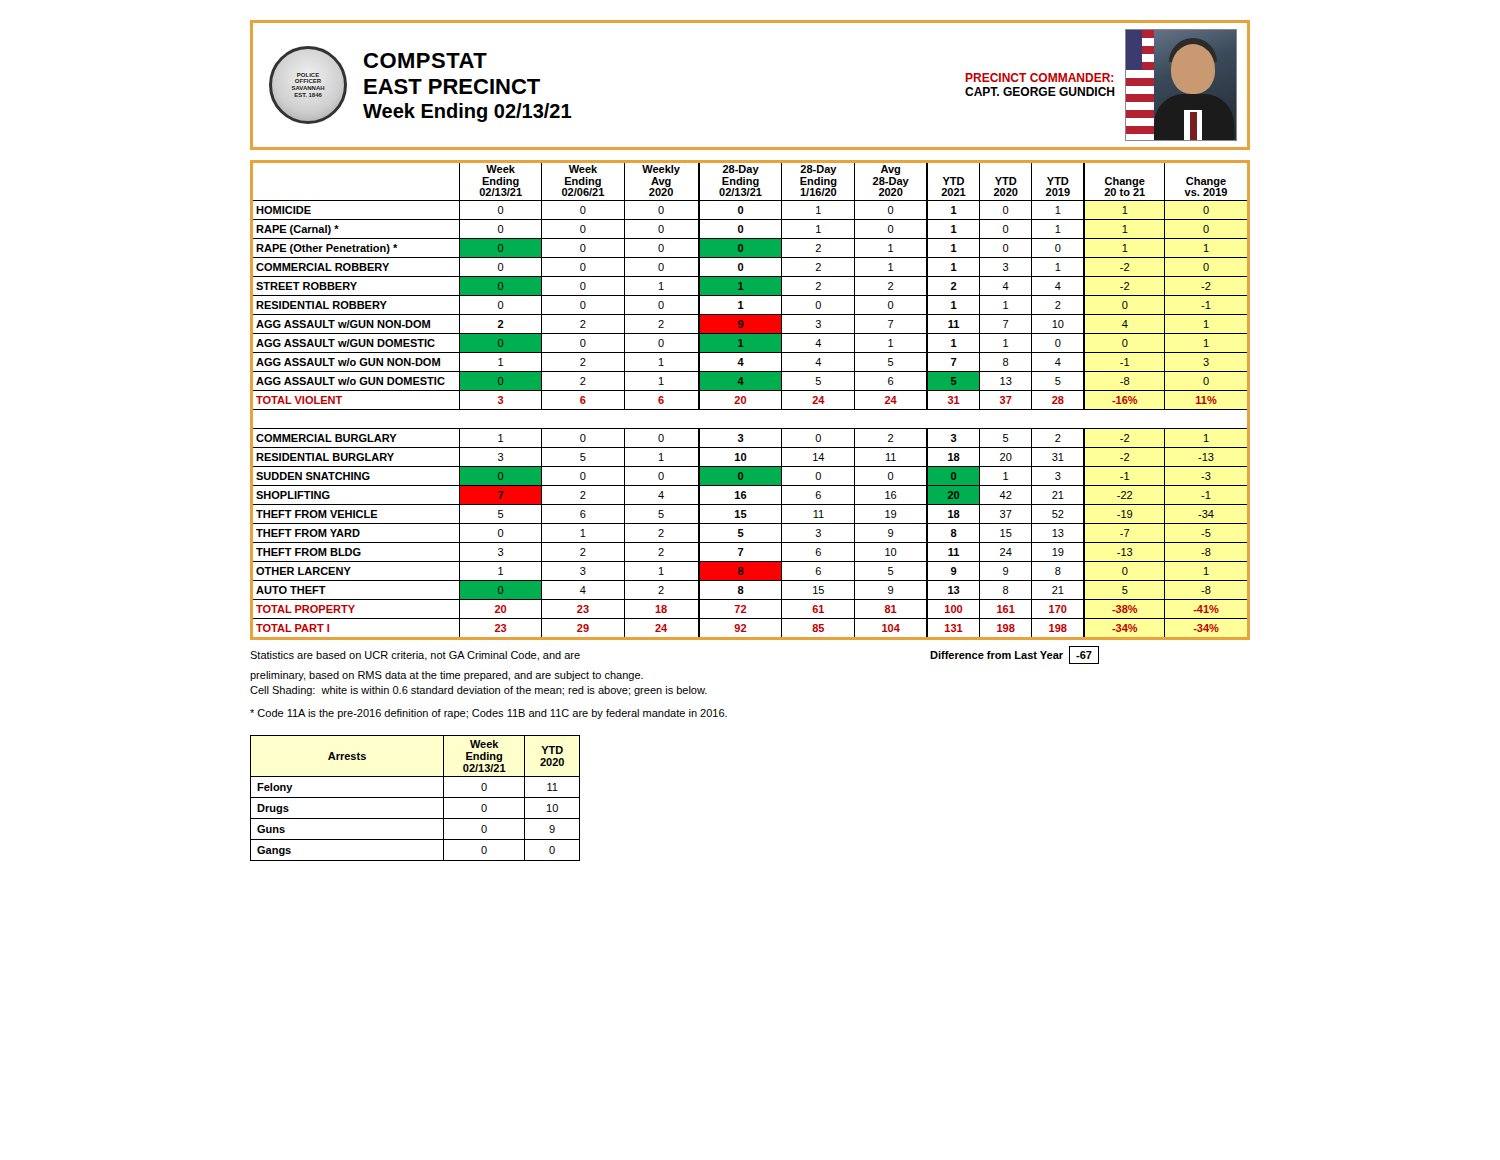POLICE
OFFICER
SAVANNAH
EST. 1846
COMPSTAT
EAST PRECINCT
Week Ending 02/13/21
PRECINCT COMMANDER:
CAPT. GEORGE GUNDICH
| | Week Ending 02/13/21 | Week Ending 02/06/21 | Weekly Avg 2020 | 28-Day Ending 02/13/21 | 28-Day Ending 1/16/20 | Avg 28-Day 2020 | YTD 2021 | YTD 2020 | YTD 2019 | Change 20 to 21 | Change vs. 2019 |
| --- | --- | --- | --- | --- | --- | --- | --- | --- | --- | --- | --- |
| HOMICIDE | 0 | 0 | 0 | 0 | 1 | 0 | 1 | 0 | 1 | 1 | 0 |
| RAPE (Carnal) * | 0 | 0 | 0 | 0 | 1 | 0 | 1 | 0 | 1 | 1 | 0 |
| RAPE (Other Penetration) * | 0 | 0 | 0 | 0 | 2 | 1 | 1 | 0 | 0 | 1 | 1 |
| COMMERCIAL ROBBERY | 0 | 0 | 0 | 0 | 2 | 1 | 1 | 3 | 1 | -2 | 0 |
| STREET ROBBERY | 0 | 0 | 1 | 1 | 2 | 2 | 2 | 4 | 4 | -2 | -2 |
| RESIDENTIAL ROBBERY | 0 | 0 | 0 | 1 | 0 | 0 | 1 | 1 | 2 | 0 | -1 |
| AGG ASSAULT w/GUN NON-DOM | 2 | 2 | 2 | 9 | 3 | 7 | 11 | 7 | 10 | 4 | 1 |
| AGG ASSAULT w/GUN DOMESTIC | 0 | 0 | 0 | 1 | 4 | 1 | 1 | 1 | 0 | 0 | 1 |
| AGG ASSAULT w/o GUN NON-DOM | 1 | 2 | 1 | 4 | 4 | 5 | 7 | 8 | 4 | -1 | 3 |
| AGG ASSAULT w/o GUN DOMESTIC | 0 | 2 | 1 | 4 | 5 | 6 | 5 | 13 | 5 | -8 | 0 |
| TOTAL VIOLENT | 3 | 6 | 6 | 20 | 24 | 24 | 31 | 37 | 28 | -16% | 11% |
| COMMERCIAL BURGLARY | 1 | 0 | 0 | 3 | 0 | 2 | 3 | 5 | 2 | -2 | 1 |
| RESIDENTIAL BURGLARY | 3 | 5 | 1 | 10 | 14 | 11 | 18 | 20 | 31 | -2 | -13 |
| SUDDEN SNATCHING | 0 | 0 | 0 | 0 | 0 | 0 | 0 | 1 | 3 | -1 | -3 |
| SHOPLIFTING | 7 | 2 | 4 | 16 | 6 | 16 | 20 | 42 | 21 | -22 | -1 |
| THEFT FROM VEHICLE | 5 | 6 | 5 | 15 | 11 | 19 | 18 | 37 | 52 | -19 | -34 |
| THEFT FROM YARD | 0 | 1 | 2 | 5 | 3 | 9 | 8 | 15 | 13 | -7 | -5 |
| THEFT FROM BLDG | 3 | 2 | 2 | 7 | 6 | 10 | 11 | 24 | 19 | -13 | -8 |
| OTHER LARCENY | 1 | 3 | 1 | 8 | 6 | 5 | 9 | 9 | 8 | 0 | 1 |
| AUTO THEFT | 0 | 4 | 2 | 8 | 15 | 9 | 13 | 8 | 21 | 5 | -8 |
| TOTAL PROPERTY | 20 | 23 | 18 | 72 | 61 | 81 | 100 | 161 | 170 | -38% | -41% |
| TOTAL PART I | 23 | 29 | 24 | 92 | 85 | 104 | 131 | 198 | 198 | -34% | -34% |
Statistics are based on UCR criteria, not GA Criminal Code, and are
Difference from Last Year-67
preliminary, based on RMS data at the time prepared, and are subject to change.
Cell Shading: white is within 0.6 standard deviation of the mean; red is above; green is below.
* Code 11A is the pre-2016 definition of rape; Codes 11B and 11C are by federal mandate in 2016.
| Arrests | Week Ending 02/13/21 | YTD 2020 |
| --- | --- | --- |
| Felony | 0 | 11 |
| Drugs | 0 | 10 |
| Guns | 0 | 9 |
| Gangs | 0 | 0 |